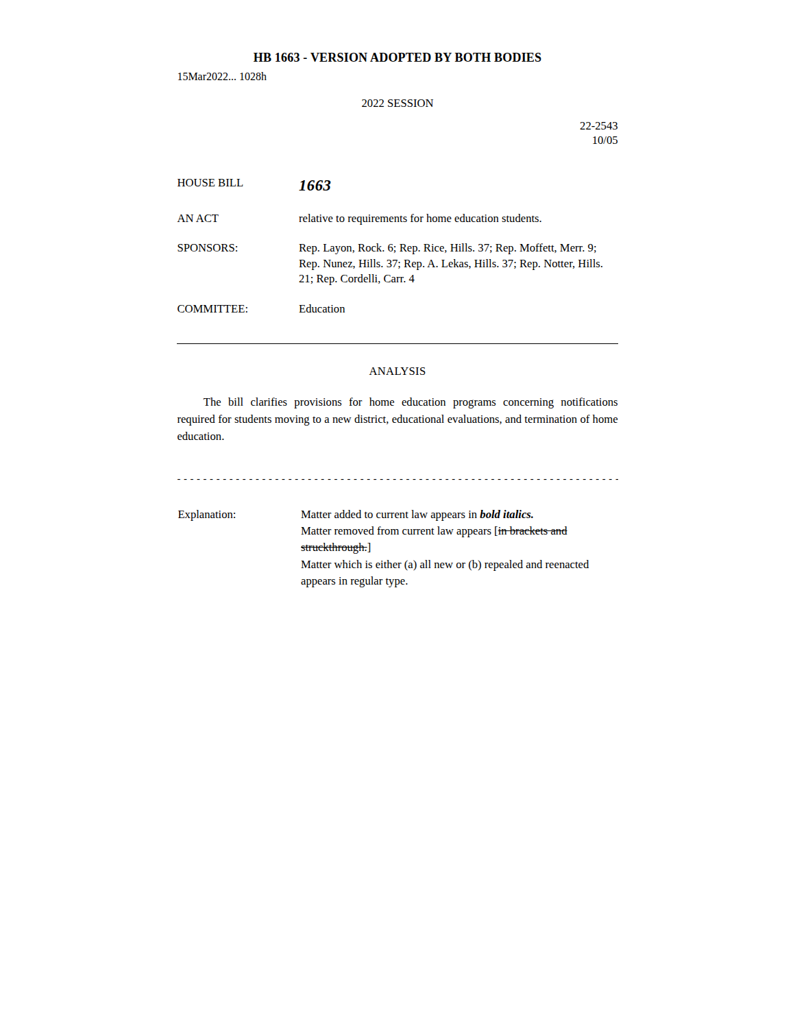HB 1663 - VERSION ADOPTED BY BOTH BODIES
15Mar2022... 1028h
2022 SESSION
22-2543
10/05
| HOUSE BILL | 1663 |
| AN ACT | relative to requirements for home education students. |
| SPONSORS: | Rep. Layon, Rock. 6; Rep. Rice, Hills. 37; Rep. Moffett, Merr. 9; Rep. Nunez, Hills. 37; Rep. A. Lekas, Hills. 37; Rep. Notter, Hills. 21; Rep. Cordelli, Carr. 4 |
| COMMITTEE: | Education |
ANALYSIS
The bill clarifies provisions for home education programs concerning notifications required for students moving to a new district, educational evaluations, and termination of home education.
- - - - - - - - - - - - - - - - - - - - - - - - - - - - - - - - - - - - - - - - - - - - - - - - - - - - - - - - - - - - - - - - - - - - - - - - - -
| Explanation: | Matter added to current law appears in bold italics. Matter removed from current law appears [ in brackets and struckthrough. ] Matter which is either (a) all new or (b) repealed and reenacted appears in regular type. |